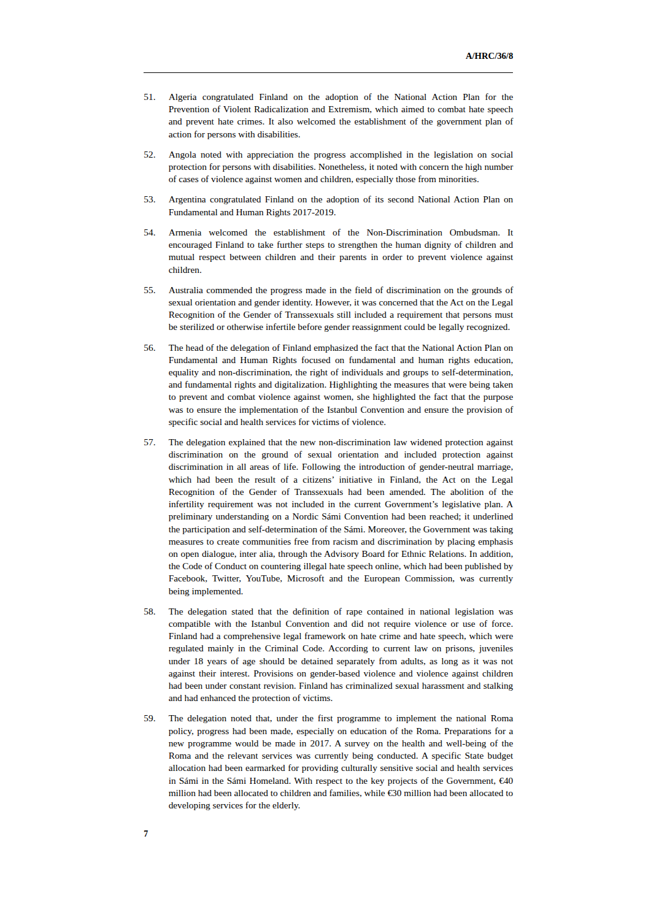A/HRC/36/8
51. Algeria congratulated Finland on the adoption of the National Action Plan for the Prevention of Violent Radicalization and Extremism, which aimed to combat hate speech and prevent hate crimes. It also welcomed the establishment of the government plan of action for persons with disabilities.
52. Angola noted with appreciation the progress accomplished in the legislation on social protection for persons with disabilities. Nonetheless, it noted with concern the high number of cases of violence against women and children, especially those from minorities.
53. Argentina congratulated Finland on the adoption of its second National Action Plan on Fundamental and Human Rights 2017-2019.
54. Armenia welcomed the establishment of the Non-Discrimination Ombudsman. It encouraged Finland to take further steps to strengthen the human dignity of children and mutual respect between children and their parents in order to prevent violence against children.
55. Australia commended the progress made in the field of discrimination on the grounds of sexual orientation and gender identity. However, it was concerned that the Act on the Legal Recognition of the Gender of Transsexuals still included a requirement that persons must be sterilized or otherwise infertile before gender reassignment could be legally recognized.
56. The head of the delegation of Finland emphasized the fact that the National Action Plan on Fundamental and Human Rights focused on fundamental and human rights education, equality and non-discrimination, the right of individuals and groups to self-determination, and fundamental rights and digitalization. Highlighting the measures that were being taken to prevent and combat violence against women, she highlighted the fact that the purpose was to ensure the implementation of the Istanbul Convention and ensure the provision of specific social and health services for victims of violence.
57. The delegation explained that the new non-discrimination law widened protection against discrimination on the ground of sexual orientation and included protection against discrimination in all areas of life. Following the introduction of gender-neutral marriage, which had been the result of a citizens’ initiative in Finland, the Act on the Legal Recognition of the Gender of Transsexuals had been amended. The abolition of the infertility requirement was not included in the current Government’s legislative plan. A preliminary understanding on a Nordic Sámi Convention had been reached; it underlined the participation and self-determination of the Sámi. Moreover, the Government was taking measures to create communities free from racism and discrimination by placing emphasis on open dialogue, inter alia, through the Advisory Board for Ethnic Relations. In addition, the Code of Conduct on countering illegal hate speech online, which had been published by Facebook, Twitter, YouTube, Microsoft and the European Commission, was currently being implemented.
58. The delegation stated that the definition of rape contained in national legislation was compatible with the Istanbul Convention and did not require violence or use of force. Finland had a comprehensive legal framework on hate crime and hate speech, which were regulated mainly in the Criminal Code. According to current law on prisons, juveniles under 18 years of age should be detained separately from adults, as long as it was not against their interest. Provisions on gender-based violence and violence against children had been under constant revision. Finland has criminalized sexual harassment and stalking and had enhanced the protection of victims.
59. The delegation noted that, under the first programme to implement the national Roma policy, progress had been made, especially on education of the Roma. Preparations for a new programme would be made in 2017. A survey on the health and well-being of the Roma and the relevant services was currently being conducted. A specific State budget allocation had been earmarked for providing culturally sensitive social and health services in Sámi in the Sámi Homeland. With respect to the key projects of the Government, €40 million had been allocated to children and families, while €30 million had been allocated to developing services for the elderly.
7